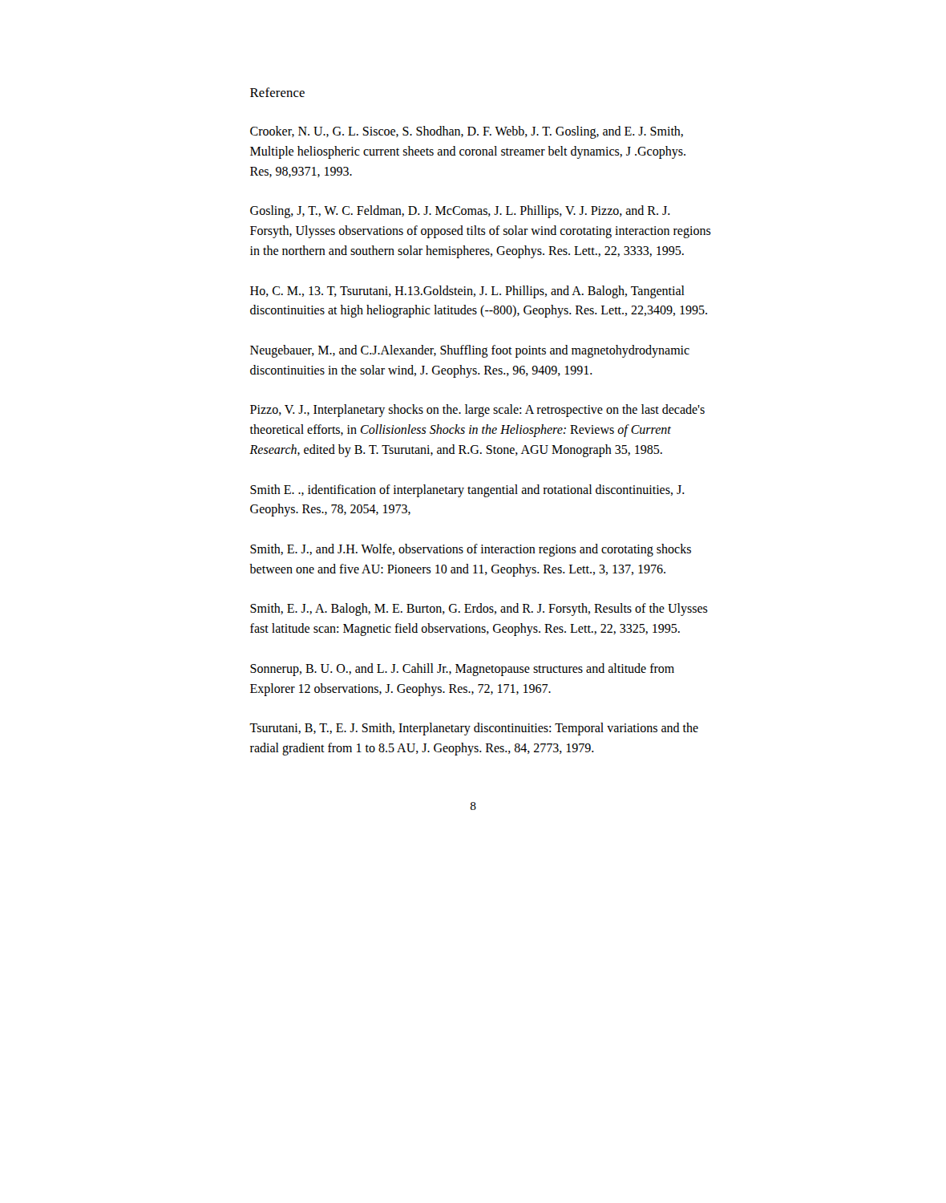Reference
Crooker, N. U., G. L. Siscoe, S. Shodhan, D. F. Webb, J. T. Gosling, and E. J. Smith, Multiple heliospheric current sheets and coronal streamer belt dynamics, J .Gcophys. Res, 98,9371, 1993.
Gosling, J, T., W. C. Feldman, D. J. McComas, J. L. Phillips, V. J. Pizzo, and R. J. Forsyth, Ulysses observations of opposed tilts of solar wind corotating interaction regions in the northern and southern solar hemispheres, Geophys. Res. Lett., 22, 3333, 1995.
Ho, C. M., 13. T, Tsurutani, H.13.Goldstein, J. L. Phillips, and A. Balogh, Tangential discontinuities at high heliographic latitudes (--800), Geophys. Res. Lett., 22,3409, 1995.
Neugebauer, M., and C.J.Alexander, Shuffling foot points and magnetohydrodynamic discontinuities in the solar wind, J. Geophys. Res., 96, 9409, 1991.
Pizzo, V. J., Interplanetary shocks on the. large scale: A retrospective on the last decade's theoretical efforts, in Collisionless Shocks in the Heliosphere: Reviews of Current Research, edited by B. T. Tsurutani, and R.G. Stone, AGU Monograph 35, 1985.
Smith E. ., identification of interplanetary tangential and rotational discontinuities, J. Geophys. Res., 78, 2054, 1973,
Smith, E. J., and J.H. Wolfe, observations of interaction regions and corotating shocks between one and five AU: Pioneers 10 and 11, Geophys. Res. Lett., 3, 137, 1976.
Smith, E. J., A. Balogh, M. E. Burton, G. Erdos, and R. J. Forsyth, Results of the Ulysses fast latitude scan: Magnetic field observations, Geophys. Res. Lett., 22, 3325, 1995.
Sonnerup, B. U. O., and L. J. Cahill Jr., Magnetopause structures and altitude from Explorer 12 observations, J. Geophys. Res., 72, 171, 1967.
Tsurutani, B, T., E. J. Smith, Interplanetary discontinuities: Temporal variations and the radial gradient from 1 to 8.5 AU, J. Geophys. Res., 84, 2773, 1979.
8